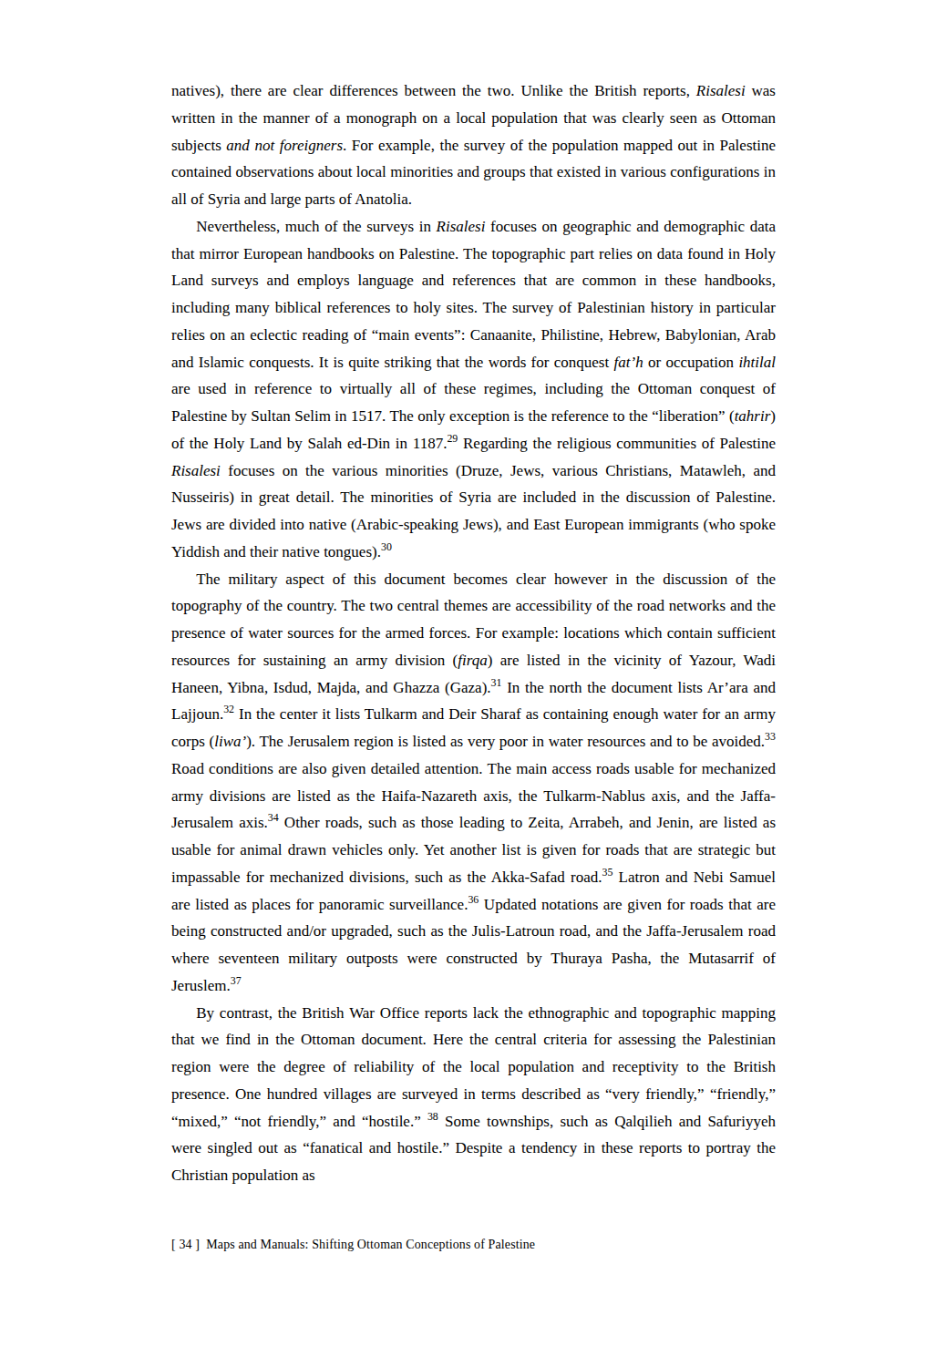natives), there are clear differences between the two. Unlike the British reports, Risalesi was written in the manner of a monograph on a local population that was clearly seen as Ottoman subjects and not foreigners. For example, the survey of the population mapped out in Palestine contained observations about local minorities and groups that existed in various configurations in all of Syria and large parts of Anatolia.
Nevertheless, much of the surveys in Risalesi focuses on geographic and demographic data that mirror European handbooks on Palestine. The topographic part relies on data found in Holy Land surveys and employs language and references that are common in these handbooks, including many biblical references to holy sites. The survey of Palestinian history in particular relies on an eclectic reading of “main events”: Canaanite, Philistine, Hebrew, Babylonian, Arab and Islamic conquests. It is quite striking that the words for conquest fat’h or occupation ihtilal are used in reference to virtually all of these regimes, including the Ottoman conquest of Palestine by Sultan Selim in 1517. The only exception is the reference to the “liberation” (tahrir) of the Holy Land by Salah ed-Din in 1187.29 Regarding the religious communities of Palestine Risalesi focuses on the various minorities (Druze, Jews, various Christians, Matawleh, and Nusseiris) in great detail. The minorities of Syria are included in the discussion of Palestine. Jews are divided into native (Arabic-speaking Jews), and East European immigrants (who spoke Yiddish and their native tongues).30
The military aspect of this document becomes clear however in the discussion of the topography of the country. The two central themes are accessibility of the road networks and the presence of water sources for the armed forces. For example: locations which contain sufficient resources for sustaining an army division (firqa) are listed in the vicinity of Yazour, Wadi Haneen, Yibna, Isdud, Majda, and Ghazza (Gaza).31 In the north the document lists Ar’ara and Lajjoun.32 In the center it lists Tulkarm and Deir Sharaf as containing enough water for an army corps (liwa’). The Jerusalem region is listed as very poor in water resources and to be avoided.33 Road conditions are also given detailed attention. The main access roads usable for mechanized army divisions are listed as the Haifa-Nazareth axis, the Tulkarm-Nablus axis, and the Jaffa-Jerusalem axis.34 Other roads, such as those leading to Zeita, Arrabeh, and Jenin, are listed as usable for animal drawn vehicles only. Yet another list is given for roads that are strategic but impassable for mechanized divisions, such as the Akka-Safad road.35 Latron and Nebi Samuel are listed as places for panoramic surveillance.36 Updated notations are given for roads that are being constructed and/or upgraded, such as the Julis-Latroun road, and the Jaffa-Jerusalem road where seventeen military outposts were constructed by Thuraya Pasha, the Mutasarrif of Jeruslem.37
By contrast, the British War Office reports lack the ethnographic and topographic mapping that we find in the Ottoman document. Here the central criteria for assessing the Palestinian region were the degree of reliability of the local population and receptivity to the British presence. One hundred villages are surveyed in terms described as “very friendly,” “friendly,” “mixed,” “not friendly,” and “hostile.” 38 Some townships, such as Qalqilieh and Safuriyyeh were singled out as “fanatical and hostile.” Despite a tendency in these reports to portray the Christian population as
[ 34 ] Maps and Manuals: Shifting Ottoman Conceptions of Palestine